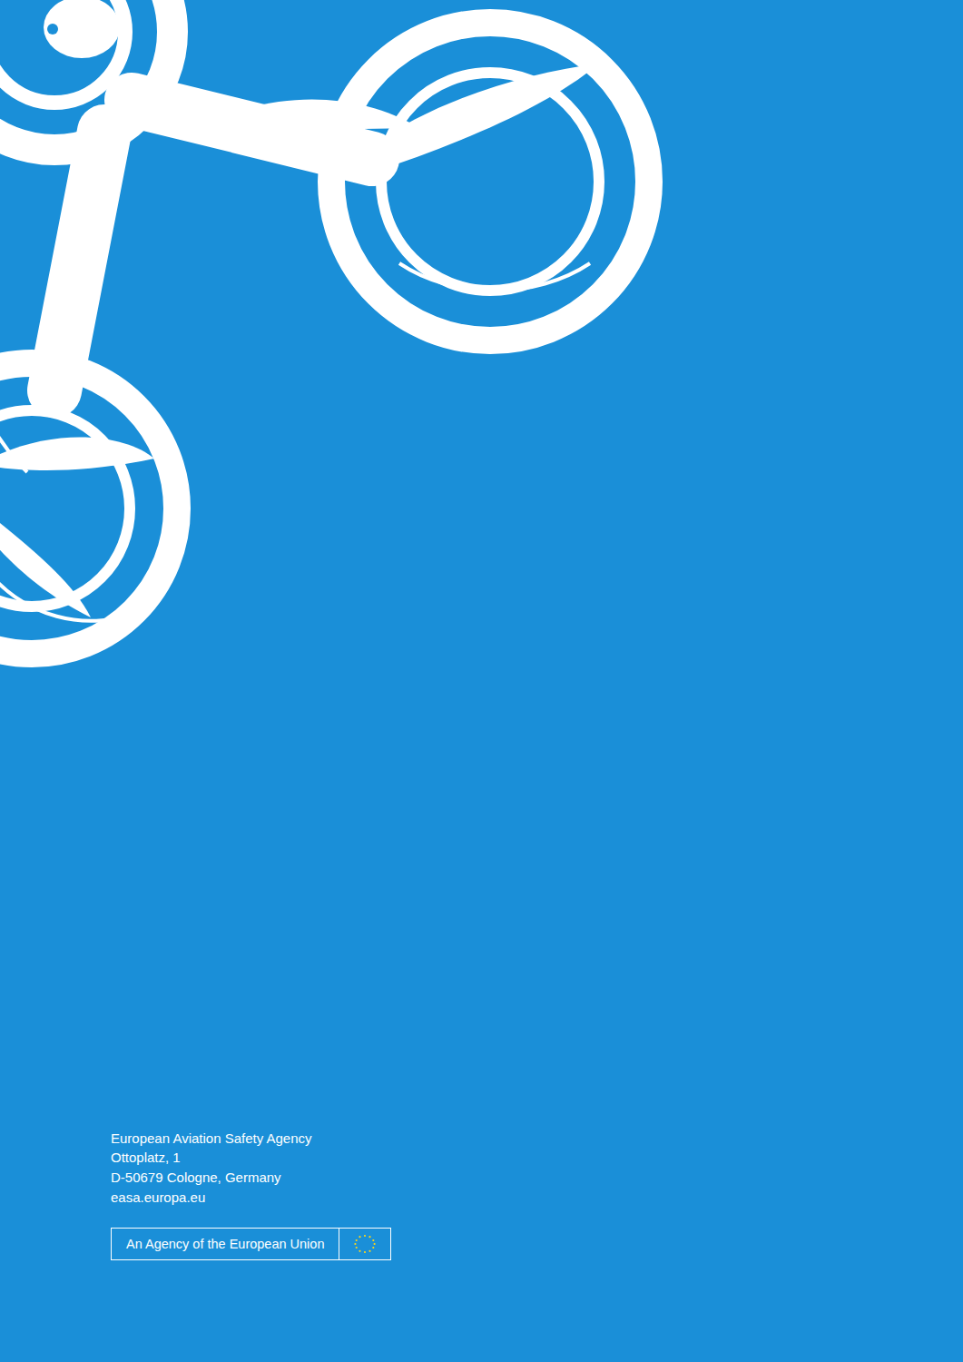European Aviation Safety Agency Ottoplatz, 1 D-50679 Cologne, Germany easa.europa.eu
An Agency of the European Union